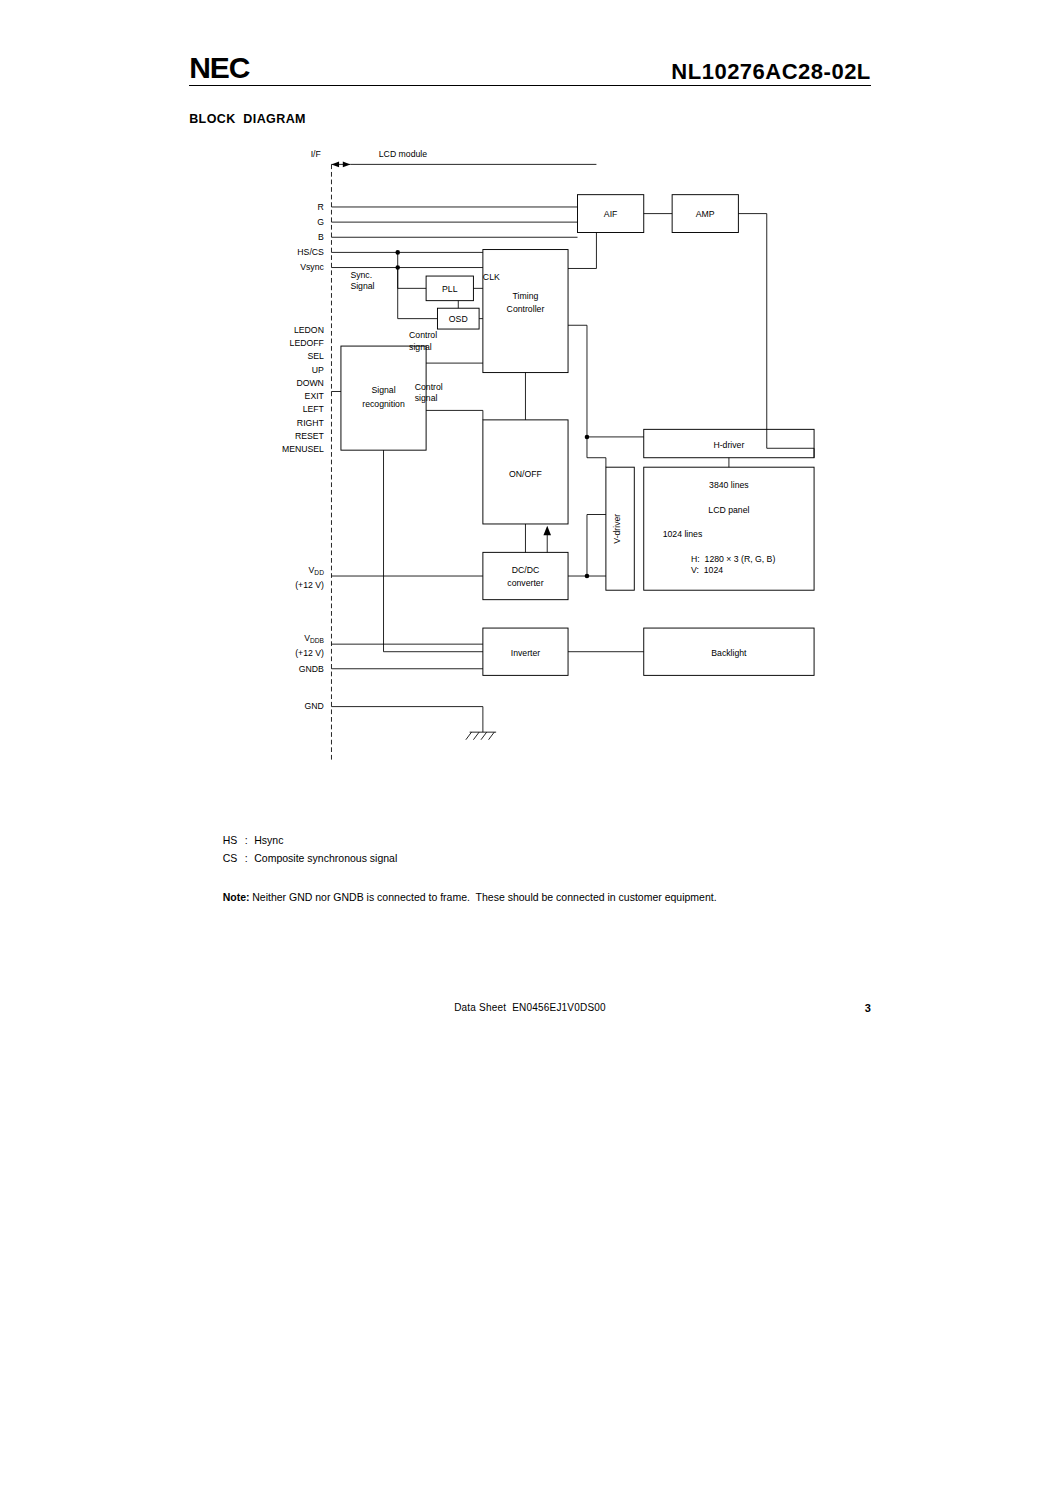NEC
NL10276AC28-02L
BLOCK DIAGRAM
I/F LCD module R G B HS/CS Vsync AIF AMP Sync. Signal PLL CLK OSD Timing Controller Control signal Control signal Signal recognition LEDON LEDOFF SEL UP DOWN EXIT LEFT RIGHT RESET MENUSEL ON/OFF H-driver V-driver 3840 lines LCD panel 1024 lines H: 1280 × 3 (R, G, B) V: 1024 DC/DC converter VDD (+12 V) Inverter Backlight VDDB (+12 V) GNDB GND
HS: Hsync
CS: Composite synchronous signal
Note:
Neither GND nor GNDB is connected to frame. These should be connected in customer equipment.
Data Sheet EN0456EJ1V0DS00 3